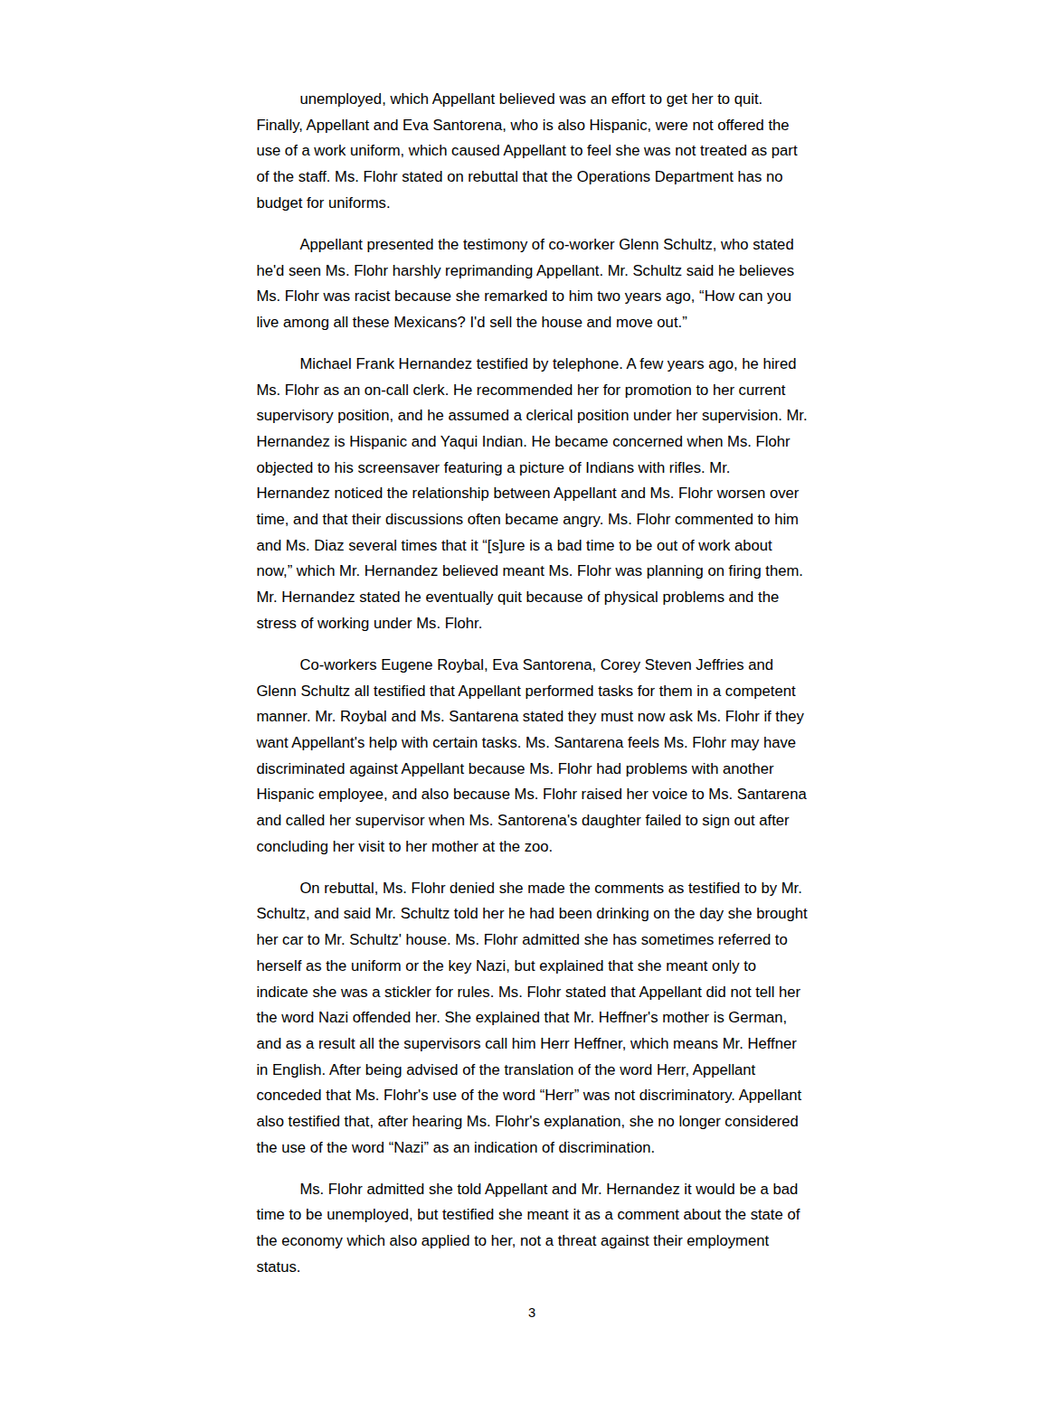unemployed, which Appellant believed was an effort to get her to quit. Finally, Appellant and Eva Santorena, who is also Hispanic, were not offered the use of a work uniform, which caused Appellant to feel she was not treated as part of the staff. Ms. Flohr stated on rebuttal that the Operations Department has no budget for uniforms.
Appellant presented the testimony of co-worker Glenn Schultz, who stated he'd seen Ms. Flohr harshly reprimanding Appellant. Mr. Schultz said he believes Ms. Flohr was racist because she remarked to him two years ago, “How can you live among all these Mexicans? I'd sell the house and move out.”
Michael Frank Hernandez testified by telephone. A few years ago, he hired Ms. Flohr as an on-call clerk. He recommended her for promotion to her current supervisory position, and he assumed a clerical position under her supervision. Mr. Hernandez is Hispanic and Yaqui Indian. He became concerned when Ms. Flohr objected to his screensaver featuring a picture of Indians with rifles. Mr. Hernandez noticed the relationship between Appellant and Ms. Flohr worsen over time, and that their discussions often became angry. Ms. Flohr commented to him and Ms. Diaz several times that it “[s]ure is a bad time to be out of work about now,” which Mr. Hernandez believed meant Ms. Flohr was planning on firing them. Mr. Hernandez stated he eventually quit because of physical problems and the stress of working under Ms. Flohr.
Co-workers Eugene Roybal, Eva Santorena, Corey Steven Jeffries and Glenn Schultz all testified that Appellant performed tasks for them in a competent manner. Mr. Roybal and Ms. Santarena stated they must now ask Ms. Flohr if they want Appellant's help with certain tasks. Ms. Santarena feels Ms. Flohr may have discriminated against Appellant because Ms. Flohr had problems with another Hispanic employee, and also because Ms. Flohr raised her voice to Ms. Santarena and called her supervisor when Ms. Santorena's daughter failed to sign out after concluding her visit to her mother at the zoo.
On rebuttal, Ms. Flohr denied she made the comments as testified to by Mr. Schultz, and said Mr. Schultz told her he had been drinking on the day she brought her car to Mr. Schultz' house. Ms. Flohr admitted she has sometimes referred to herself as the uniform or the key Nazi, but explained that she meant only to indicate she was a stickler for rules. Ms. Flohr stated that Appellant did not tell her the word Nazi offended her. She explained that Mr. Heffner's mother is German, and as a result all the supervisors call him Herr Heffner, which means Mr. Heffner in English. After being advised of the translation of the word Herr, Appellant conceded that Ms. Flohr's use of the word “Herr” was not discriminatory. Appellant also testified that, after hearing Ms. Flohr's explanation, she no longer considered the use of the word “Nazi” as an indication of discrimination.
Ms. Flohr admitted she told Appellant and Mr. Hernandez it would be a bad time to be unemployed, but testified she meant it as a comment about the state of the economy which also applied to her, not a threat against their employment status.
3